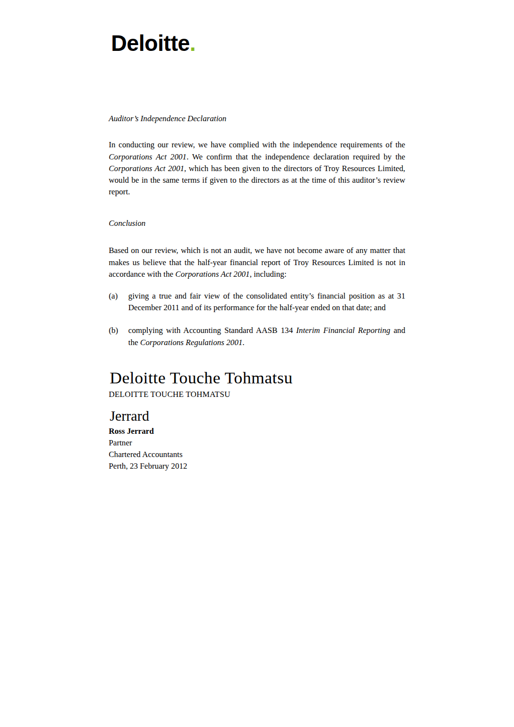Deloitte.
Auditor’s Independence Declaration
In conducting our review, we have complied with the independence requirements of the Corporations Act 2001. We confirm that the independence declaration required by the Corporations Act 2001, which has been given to the directors of Troy Resources Limited, would be in the same terms if given to the directors as at the time of this auditor’s review report.
Conclusion
Based on our review, which is not an audit, we have not become aware of any matter that makes us believe that the half-year financial report of Troy Resources Limited is not in accordance with the Corporations Act 2001, including:
(a) giving a true and fair view of the consolidated entity’s financial position as at 31 December 2011 and of its performance for the half-year ended on that date; and
(b) complying with Accounting Standard AASB 134 Interim Financial Reporting and the Corporations Regulations 2001.
Deloitte Touche Tohmatsu
DELOITTE TOUCHE TOHMATSU
Jerrard
Ross Jerrard
Partner
Chartered Accountants
Perth, 23 February 2012